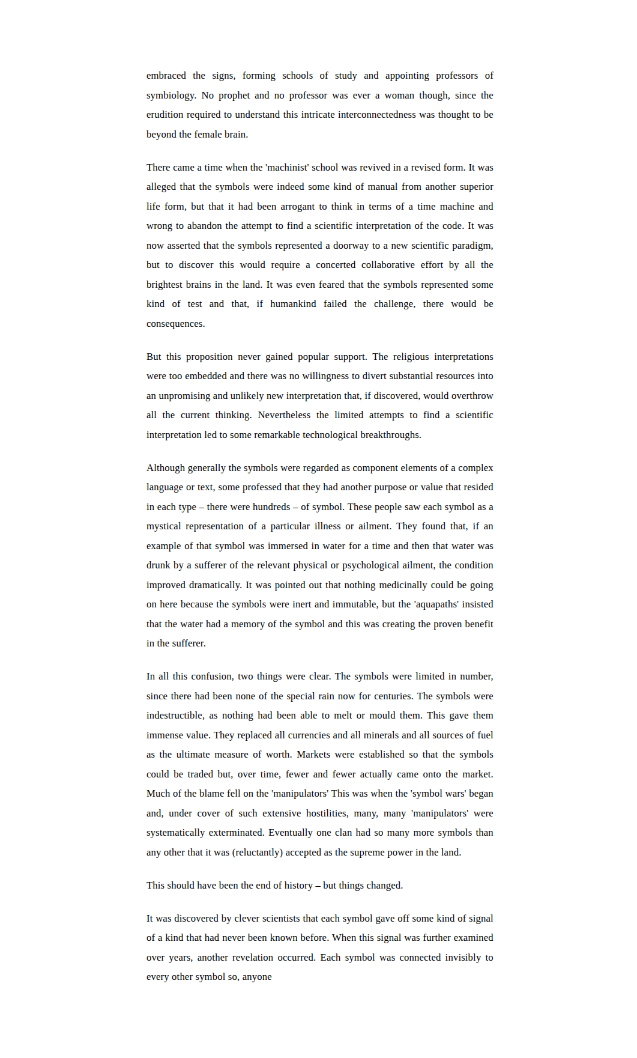embraced the signs, forming schools of study and appointing professors of symbiology. No prophet and no professor was ever a woman though, since the erudition required to understand this intricate interconnectedness was thought to be beyond the female brain.
There came a time when the 'machinist' school was revived in a revised form. It was alleged that the symbols were indeed some kind of manual from another superior life form, but that it had been arrogant to think in terms of a time machine and wrong to abandon the attempt to find a scientific interpretation of the code. It was now asserted that the symbols represented a doorway to a new scientific paradigm, but to discover this would require a concerted collaborative effort by all the brightest brains in the land. It was even feared that the symbols represented some kind of test and that, if humankind failed the challenge, there would be consequences.
But this proposition never gained popular support. The religious interpretations were too embedded and there was no willingness to divert substantial resources into an unpromising and unlikely new interpretation that, if discovered, would overthrow all the current thinking. Nevertheless the limited attempts to find a scientific interpretation led to some remarkable technological breakthroughs.
Although generally the symbols were regarded as component elements of a complex language or text, some professed that they had another purpose or value that resided in each type – there were hundreds – of symbol. These people saw each symbol as a mystical representation of a particular illness or ailment. They found that, if an example of that symbol was immersed in water for a time and then that water was drunk by a sufferer of the relevant physical or psychological ailment, the condition improved dramatically. It was pointed out that nothing medicinally could be going on here because the symbols were inert and immutable, but the 'aquapaths' insisted that the water had a memory of the symbol and this was creating the proven benefit in the sufferer.
In all this confusion, two things were clear. The symbols were limited in number, since there had been none of the special rain now for centuries. The symbols were indestructible, as nothing had been able to melt or mould them. This gave them immense value. They replaced all currencies and all minerals and all sources of fuel as the ultimate measure of worth. Markets were established so that the symbols could be traded but, over time, fewer and fewer actually came onto the market. Much of the blame fell on the 'manipulators' This was when the 'symbol wars' began and, under cover of such extensive hostilities, many, many 'manipulators' were systematically exterminated. Eventually one clan had so many more symbols than any other that it was (reluctantly) accepted as the supreme power in the land.
This should have been the end of history – but things changed.
It was discovered by clever scientists that each symbol gave off some kind of signal of a kind that had never been known before. When this signal was further examined over years, another revelation occurred. Each symbol was connected invisibly to every other symbol so, anyone